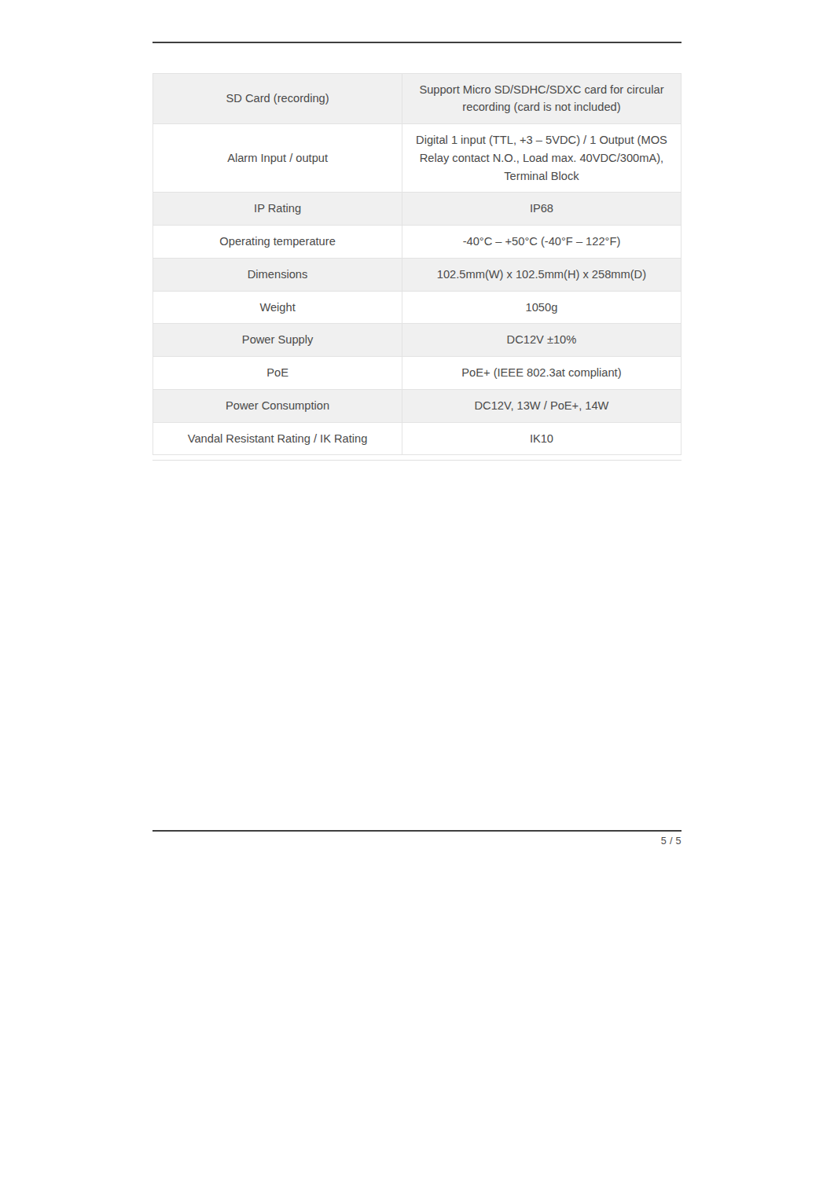| SD Card (recording) | Support Micro SD/SDHC/SDXC card for circular recording (card is not included) |
| Alarm Input / output | Digital 1 input (TTL, +3 – 5VDC) / 1 Output (MOS Relay contact N.O., Load max. 40VDC/300mA), Terminal Block |
| IP Rating | IP68 |
| Operating temperature | -40°C – +50°C (-40°F – 122°F) |
| Dimensions | 102.5mm(W) x 102.5mm(H) x 258mm(D) |
| Weight | 1050g |
| Power Supply | DC12V ±10% |
| PoE | PoE+ (IEEE 802.3at compliant) |
| Power Consumption | DC12V, 13W / PoE+, 14W |
| Vandal Resistant Rating / IK Rating | IK10 |
5 / 5